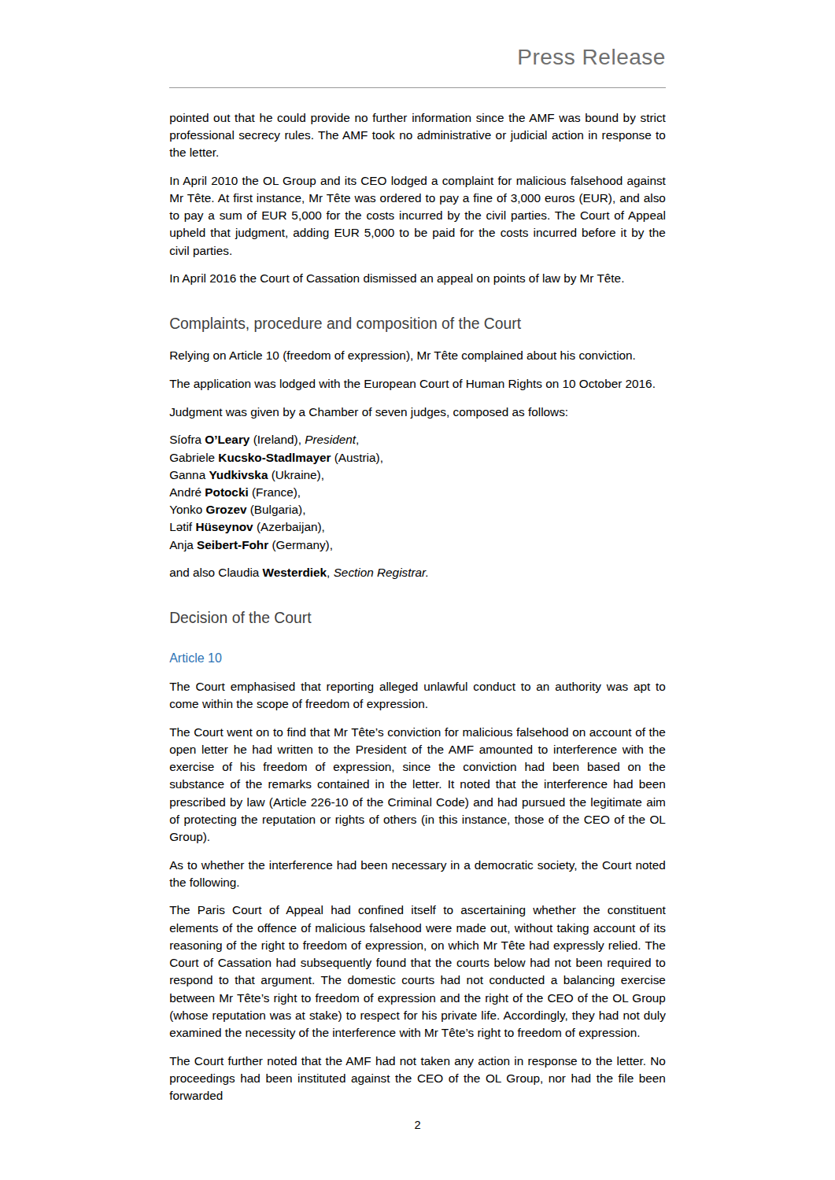Press Release
pointed out that he could provide no further information since the AMF was bound by strict professional secrecy rules. The AMF took no administrative or judicial action in response to the letter.
In April 2010 the OL Group and its CEO lodged a complaint for malicious falsehood against Mr Tête. At first instance, Mr Tête was ordered to pay a fine of 3,000 euros (EUR), and also to pay a sum of EUR 5,000 for the costs incurred by the civil parties. The Court of Appeal upheld that judgment, adding EUR 5,000 to be paid for the costs incurred before it by the civil parties.
In April 2016 the Court of Cassation dismissed an appeal on points of law by Mr Tête.
Complaints, procedure and composition of the Court
Relying on Article 10 (freedom of expression), Mr Tête complained about his conviction.
The application was lodged with the European Court of Human Rights on 10 October 2016.
Judgment was given by a Chamber of seven judges, composed as follows:
Síofra O’Leary (Ireland), President,
Gabriele Kucsko-Stadlmayer (Austria),
Ganna Yudkivska (Ukraine),
André Potocki (France),
Yonko Grozev (Bulgaria),
Lətif Hüseynov (Azerbaijan),
Anja Seibert-Fohr (Germany),
and also Claudia Westerdiek, Section Registrar.
Decision of the Court
Article 10
The Court emphasised that reporting alleged unlawful conduct to an authority was apt to come within the scope of freedom of expression.
The Court went on to find that Mr Tête’s conviction for malicious falsehood on account of the open letter he had written to the President of the AMF amounted to interference with the exercise of his freedom of expression, since the conviction had been based on the substance of the remarks contained in the letter. It noted that the interference had been prescribed by law (Article 226-10 of the Criminal Code) and had pursued the legitimate aim of protecting the reputation or rights of others (in this instance, those of the CEO of the OL Group).
As to whether the interference had been necessary in a democratic society, the Court noted the following.
The Paris Court of Appeal had confined itself to ascertaining whether the constituent elements of the offence of malicious falsehood were made out, without taking account of its reasoning of the right to freedom of expression, on which Mr Tête had expressly relied. The Court of Cassation had subsequently found that the courts below had not been required to respond to that argument. The domestic courts had not conducted a balancing exercise between Mr Tête’s right to freedom of expression and the right of the CEO of the OL Group (whose reputation was at stake) to respect for his private life. Accordingly, they had not duly examined the necessity of the interference with Mr Tête’s right to freedom of expression.
The Court further noted that the AMF had not taken any action in response to the letter. No proceedings had been instituted against the CEO of the OL Group, nor had the file been forwarded
2